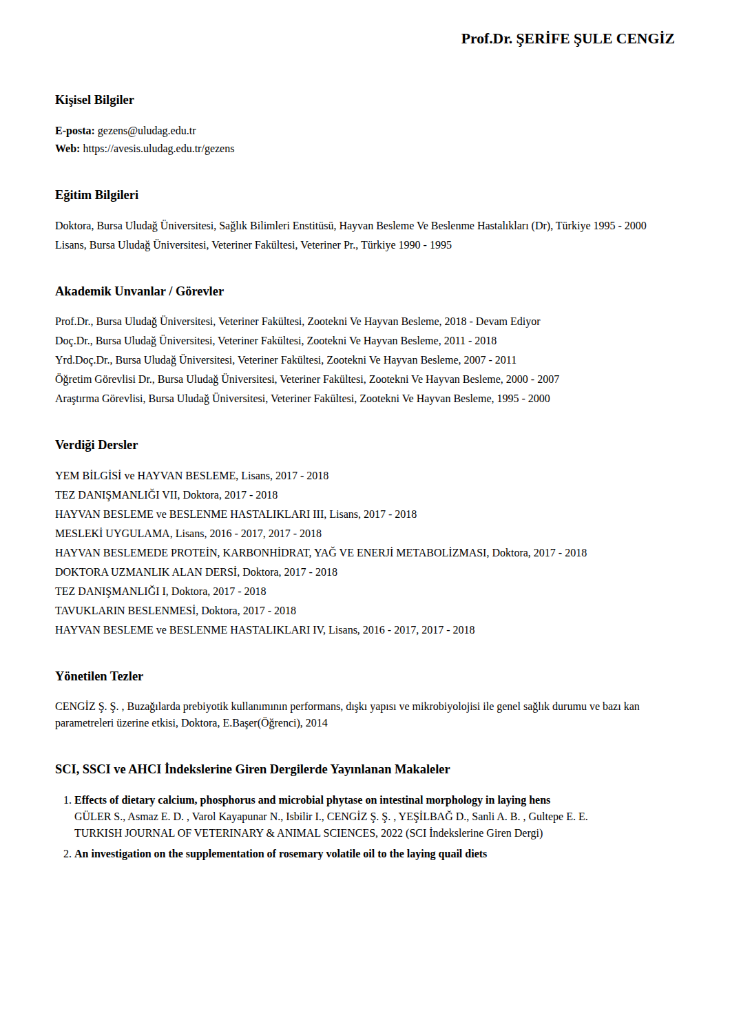Prof.Dr. ŞERİFE ŞULE CENGİZ
Kişisel Bilgiler
E-posta: gezens@uludag.edu.tr
Web: https://avesis.uludag.edu.tr/gezens
Eğitim Bilgileri
Doktora, Bursa Uludağ Üniversitesi, Sağlık Bilimleri Enstitüsü, Hayvan Besleme Ve Beslenme Hastalıkları (Dr), Türkiye 1995 - 2000
Lisans, Bursa Uludağ Üniversitesi, Veteriner Fakültesi, Veteriner Pr., Türkiye 1990 - 1995
Akademik Unvanlar / Görevler
Prof.Dr., Bursa Uludağ Üniversitesi, Veteriner Fakültesi, Zootekni Ve Hayvan Besleme, 2018 - Devam Ediyor
Doç.Dr., Bursa Uludağ Üniversitesi, Veteriner Fakültesi, Zootekni Ve Hayvan Besleme, 2011 - 2018
Yrd.Doç.Dr., Bursa Uludağ Üniversitesi, Veteriner Fakültesi, Zootekni Ve Hayvan Besleme, 2007 - 2011
Öğretim Görevlisi Dr., Bursa Uludağ Üniversitesi, Veteriner Fakültesi, Zootekni Ve Hayvan Besleme, 2000 - 2007
Araştırma Görevlisi, Bursa Uludağ Üniversitesi, Veteriner Fakültesi, Zootekni Ve Hayvan Besleme, 1995 - 2000
Verdiği Dersler
YEM BİLGİSİ ve HAYVAN BESLEME, Lisans, 2017 - 2018
TEZ DANIŞMANLIĞI VII, Doktora, 2017 - 2018
HAYVAN BESLEME ve BESLENME HASTALIKLARI III, Lisans, 2017 - 2018
MESLEKİ UYGULAMA, Lisans, 2016 - 2017, 2017 - 2018
HAYVAN BESLEMEDE PROTEİN, KARBONHİDRAT, YAĞ VE ENERJİ METABOLİZMASI, Doktora, 2017 - 2018
DOKTORA UZMANLIK ALAN DERSİ, Doktora, 2017 - 2018
TEZ DANIŞMANLIĞI I, Doktora, 2017 - 2018
TAVUKLARIN BESLENMESİ, Doktora, 2017 - 2018
HAYVAN BESLEME ve BESLENME HASTALIKLARI IV, Lisans, 2016 - 2017, 2017 - 2018
Yönetilen Tezler
CENGİZ Ş. Ş. , Buzağılarda prebiyotik kullanımının performans, dışkı yapısı ve mikrobiyolojisi ile genel sağlık durumu ve bazı kan parametreleri üzerine etkisi, Doktora, E.Başer(Öğrenci), 2014
SCI, SSCI ve AHCI İndekslerine Giren Dergilerde Yayınlanan Makaleler
Effects of dietary calcium, phosphorus and microbial phytase on intestinal morphology in laying hens
GÜLER S., Asmaz E. D. , Varol Kayapunar N., Isbilir I., CENGİZ Ş. Ş. , YEŞİLBAĞ D., Sanli A. B. , Gultepe E. E.
TURKISH JOURNAL OF VETERINARY & ANIMAL SCIENCES, 2022 (SCI İndekslerine Giren Dergi)
An investigation on the supplementation of rosemary volatile oil to the laying quail diets